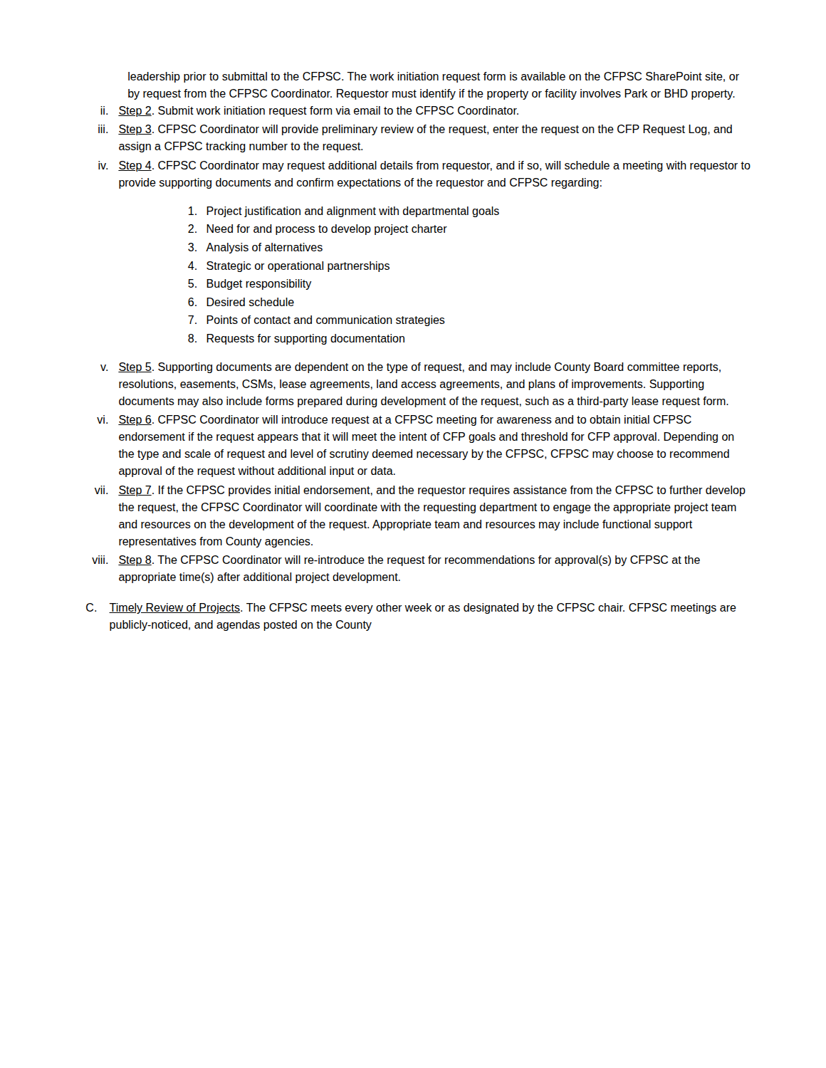leadership prior to submittal to the CFPSC. The work initiation request form is available on the CFPSC SharePoint site, or by request from the CFPSC Coordinator. Requestor must identify if the property or facility involves Park or BHD property.
Step 2. Submit work initiation request form via email to the CFPSC Coordinator.
Step 3. CFPSC Coordinator will provide preliminary review of the request, enter the request on the CFP Request Log, and assign a CFPSC tracking number to the request.
Step 4. CFPSC Coordinator may request additional details from requestor, and if so, will schedule a meeting with requestor to provide supporting documents and confirm expectations of the requestor and CFPSC regarding:
Project justification and alignment with departmental goals
Need for and process to develop project charter
Analysis of alternatives
Strategic or operational partnerships
Budget responsibility
Desired schedule
Points of contact and communication strategies
Requests for supporting documentation
Step 5. Supporting documents are dependent on the type of request, and may include County Board committee reports, resolutions, easements, CSMs, lease agreements, land access agreements, and plans of improvements. Supporting documents may also include forms prepared during development of the request, such as a third-party lease request form.
Step 6. CFPSC Coordinator will introduce request at a CFPSC meeting for awareness and to obtain initial CFPSC endorsement if the request appears that it will meet the intent of CFP goals and threshold for CFP approval. Depending on the type and scale of request and level of scrutiny deemed necessary by the CFPSC, CFPSC may choose to recommend approval of the request without additional input or data.
Step 7. If the CFPSC provides initial endorsement, and the requestor requires assistance from the CFPSC to further develop the request, the CFPSC Coordinator will coordinate with the requesting department to engage the appropriate project team and resources on the development of the request. Appropriate team and resources may include functional support representatives from County agencies.
Step 8. The CFPSC Coordinator will re-introduce the request for recommendations for approval(s) by CFPSC at the appropriate time(s) after additional project development.
Timely Review of Projects. The CFPSC meets every other week or as designated by the CFPSC chair. CFPSC meetings are publicly-noticed, and agendas posted on the County